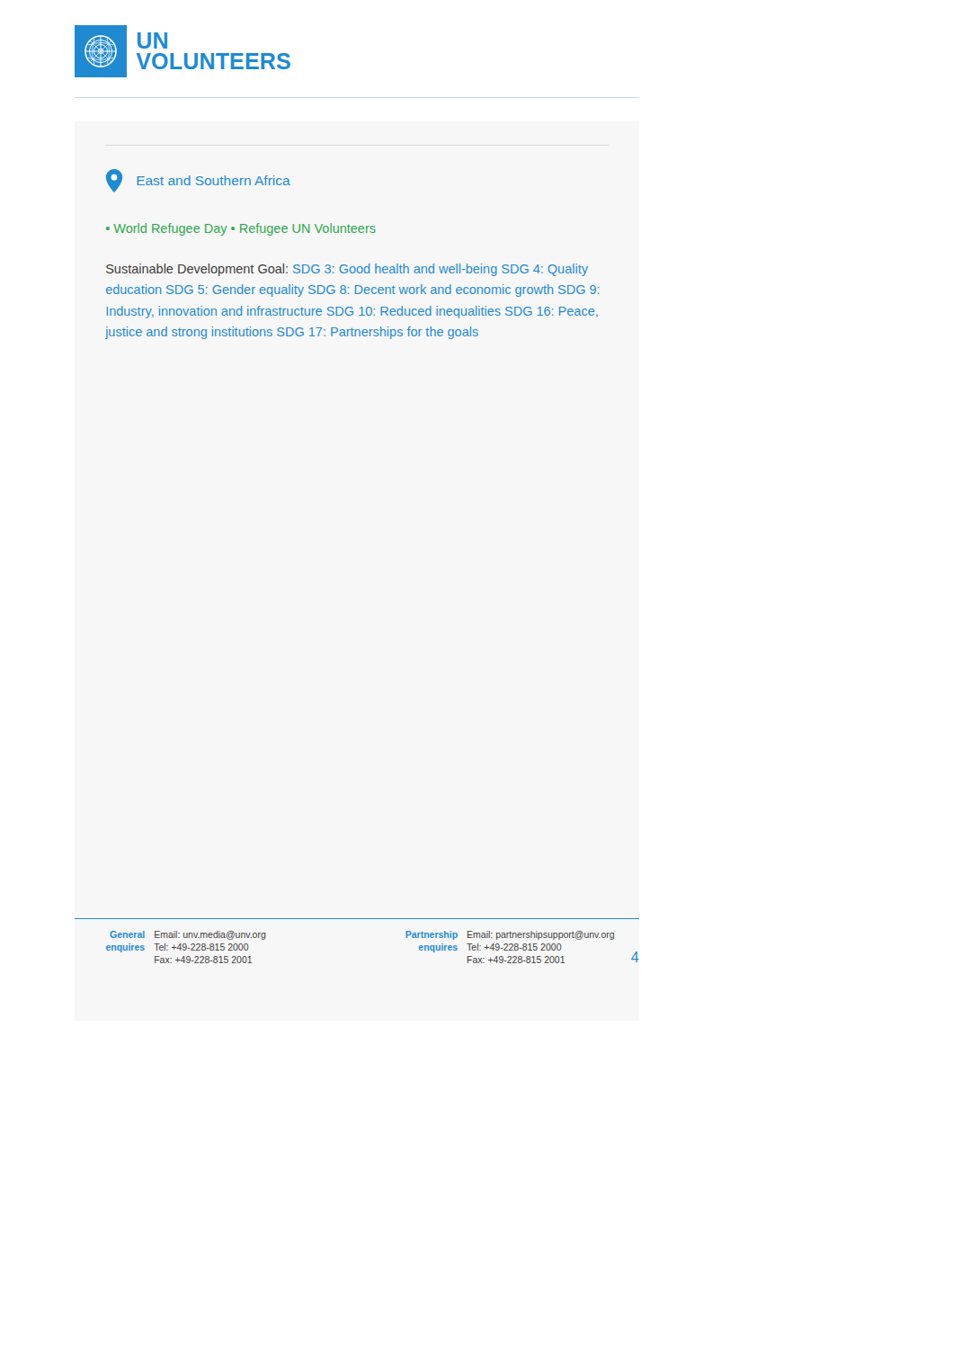UN VOLUNTEERS
East and Southern Africa
• World Refugee Day • Refugee UN Volunteers
Sustainable Development Goal: SDG 3: Good health and well-being SDG 4: Quality education SDG 5: Gender equality SDG 8: Decent work and economic growth SDG 9: Industry, innovation and infrastructure SDG 10: Reduced inequalities SDG 16: Peace, justice and strong institutions SDG 17: Partnerships for the goals
General
enquires
Email: unv.media@unv.org
Tel: +49-228-815 2000
Fax: +49-228-815 2001
Partnership
enquires
Email: partnershipsupport@unv.org
Tel: +49-228-815 2000
Fax: +49-228-815 2001
4